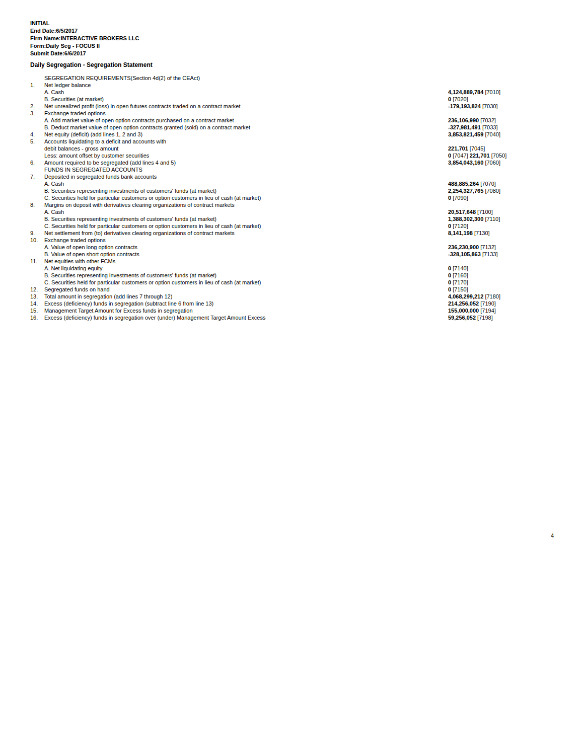INITIAL
End Date:6/5/2017
Firm Name:INTERACTIVE BROKERS LLC
Form:Daily Seg - FOCUS II
Submit Date:6/6/2017
Daily Segregation - Segregation Statement
| | SEGREGATION REQUIREMENTS(Section 4d(2) of the CEAct) | |
| 1. | Net ledger balance | |
| | A. Cash | 4,124,889,784 [7010] |
| | B. Securities (at market) | 0 [7020] |
| 2. | Net unrealized profit (loss) in open futures contracts traded on a contract market | -179,193,824 [7030] |
| 3. | Exchange traded options | |
| | A. Add market value of open option contracts purchased on a contract market | 236,106,990 [7032] |
| | B. Deduct market value of open option contracts granted (sold) on a contract market | -327,981,491 [7033] |
| 4. | Net equity (deficit) (add lines 1, 2 and 3) | 3,853,821,459 [7040] |
| 5. | Accounts liquidating to a deficit and accounts with | |
| | debit balances - gross amount | 221,701 [7045] |
| | Less: amount offset by customer securities | 0 [7047] 221,701 [7050] |
| 6. | Amount required to be segregated (add lines 4 and 5) | 3,854,043,160 [7060] |
| | FUNDS IN SEGREGATED ACCOUNTS | |
| 7. | Deposited in segregated funds bank accounts | |
| | A. Cash | 488,885,264 [7070] |
| | B. Securities representing investments of customers' funds (at market) | 2,254,327,765 [7080] |
| | C. Securities held for particular customers or option customers in lieu of cash (at market) | 0 [7090] |
| 8. | Margins on deposit with derivatives clearing organizations of contract markets | |
| | A. Cash | 20,517,648 [7100] |
| | B. Securities representing investments of customers' funds (at market) | 1,388,302,300 [7110] |
| | C. Securities held for particular customers or option customers in lieu of cash (at market) | 0 [7120] |
| 9. | Net settlement from (to) derivatives clearing organizations of contract markets | 8,141,198 [7130] |
| 10. | Exchange traded options | |
| | A. Value of open long option contracts | 236,230,900 [7132] |
| | B. Value of open short option contracts | -328,105,863 [7133] |
| 11. | Net equities with other FCMs | |
| | A. Net liquidating equity | 0 [7140] |
| | B. Securities representing investments of customers' funds (at market) | 0 [7160] |
| | C. Securities held for particular customers or option customers in lieu of cash (at market) | 0 [7170] |
| 12. | Segregated funds on hand | 0 [7150] |
| 13. | Total amount in segregation (add lines 7 through 12) | 4,068,299,212 [7180] |
| 14. | Excess (deficiency) funds in segregation (subtract line 6 from line 13) | 214,256,052 [7190] |
| 15. | Management Target Amount for Excess funds in segregation | 155,000,000 [7194] |
| 16. | Excess (deficiency) funds in segregation over (under) Management Target Amount Excess | 59,256,052 [7198] |
4